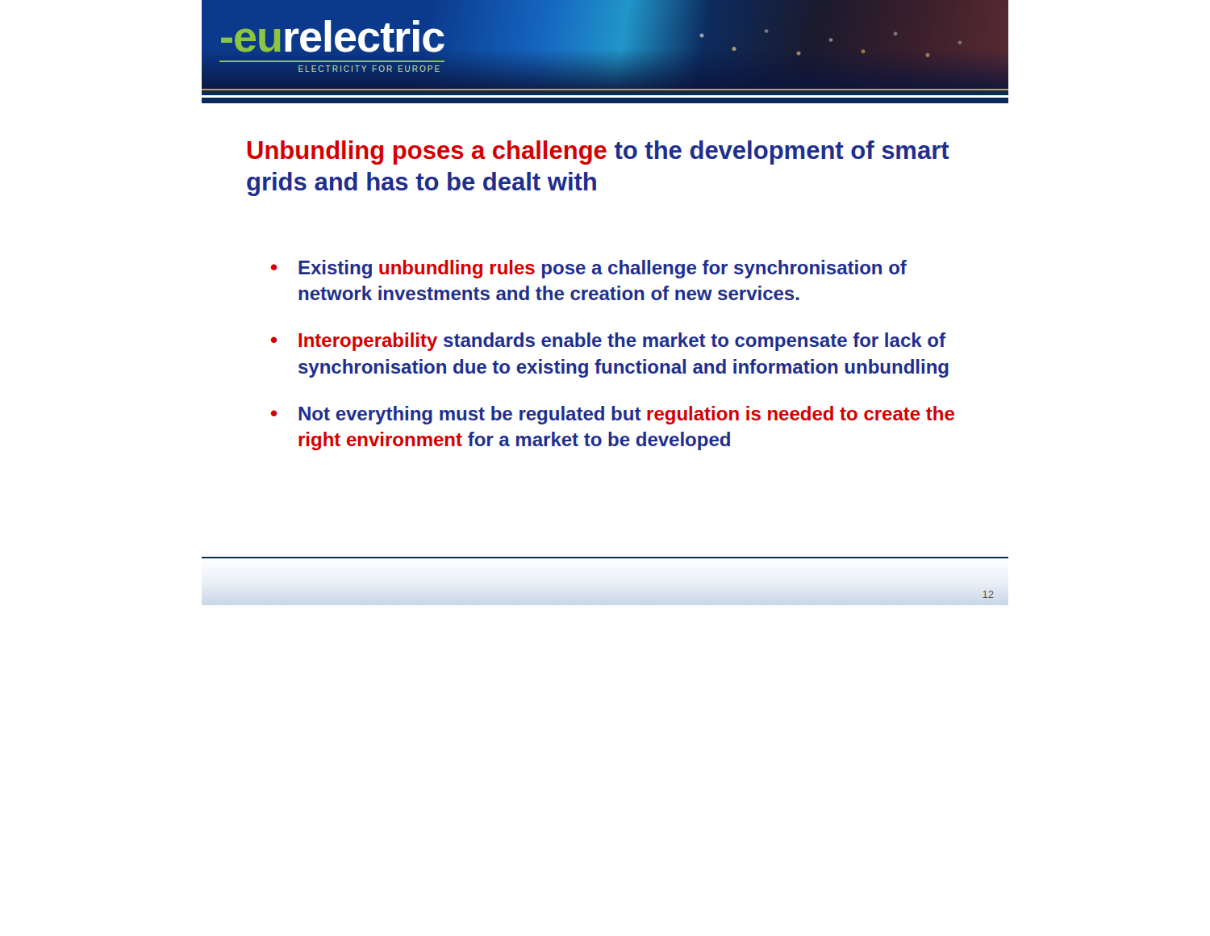-eurelectric
ELECTRICITY FOR EUROPE
Unbundling poses a challenge to the development of smart grids and has to be dealt with
Existing unbundling rules pose a challenge for synchronisation of network investments and the creation of new services.
Interoperability standards enable the market to compensate for lack of synchronisation due to existing functional and information unbundling
Not everything must be regulated but regulation is needed to create the right environment for a market to be developed
12